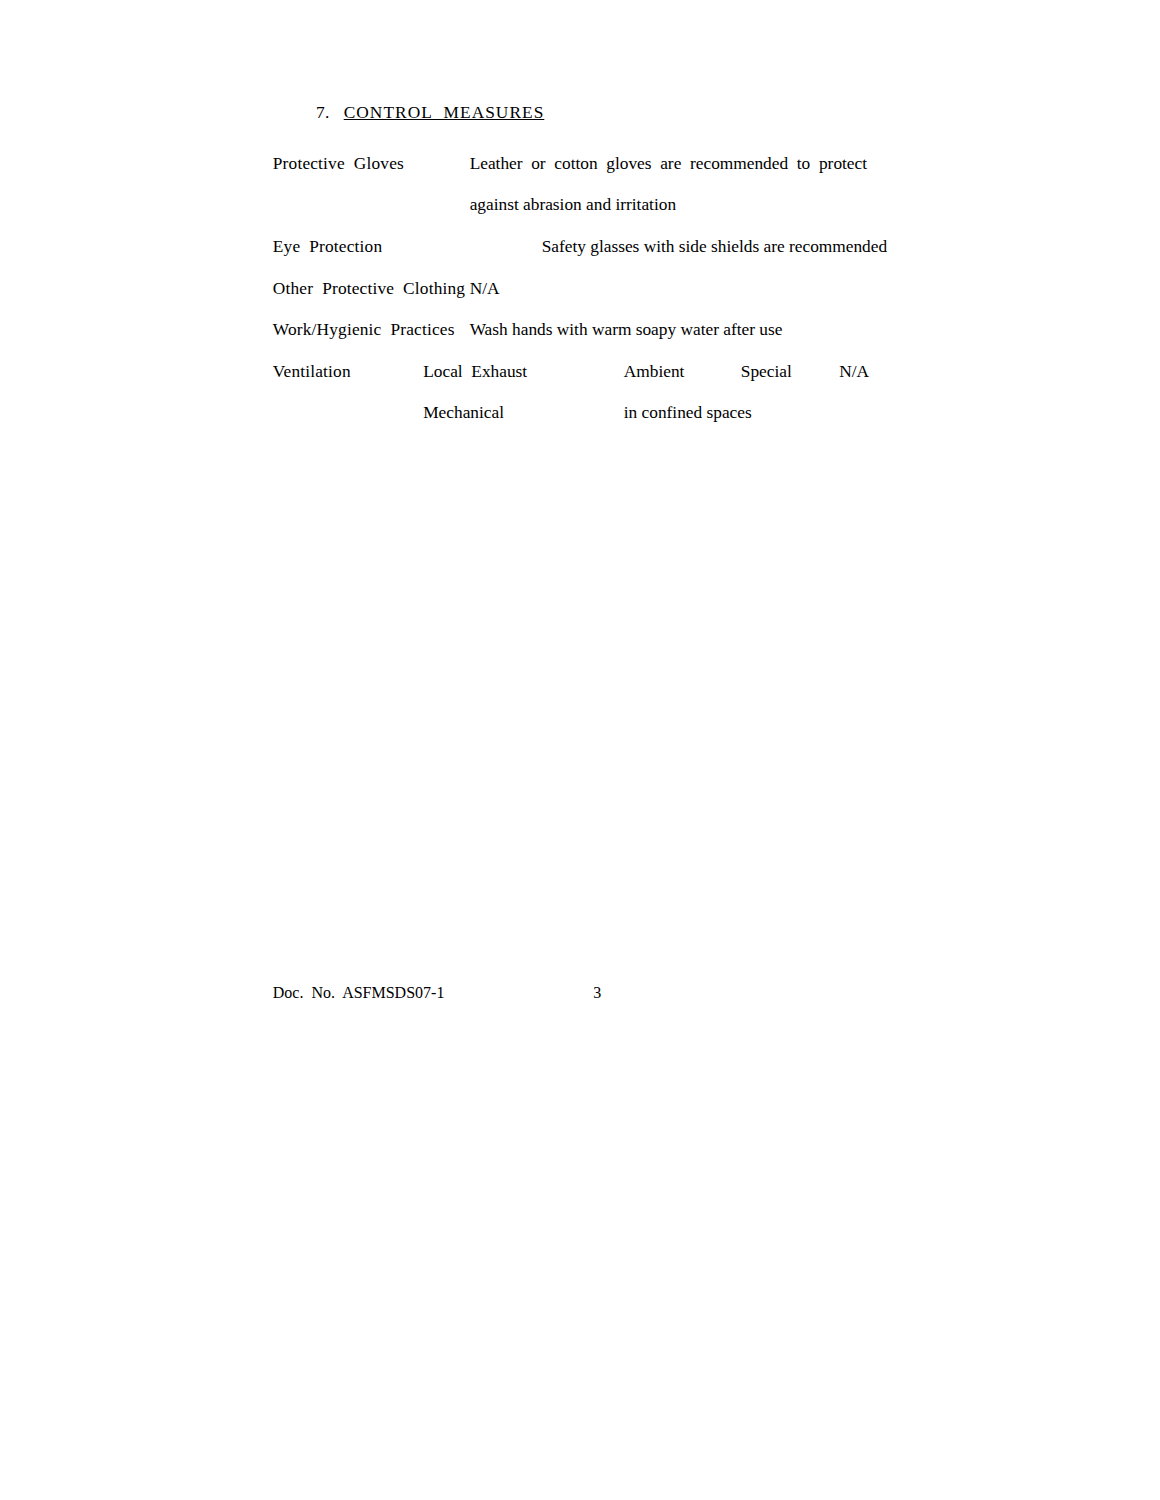7. CONTROL MEASURES
| Protective Gloves | Leather or cotton gloves are recommended to protect |
| | against abrasion and irritation |
| Eye Protection | Safety glasses with side shields are recommended |
| Other Protective Clothing | N/A |
| Work/Hygienic Practices | Wash hands with warm soapy water after use |
| Ventilation | Local Exhaust | Ambient | Special | N/A |
| | Mechanical | in confined spaces |
Doc. No. ASFMSDS07-13